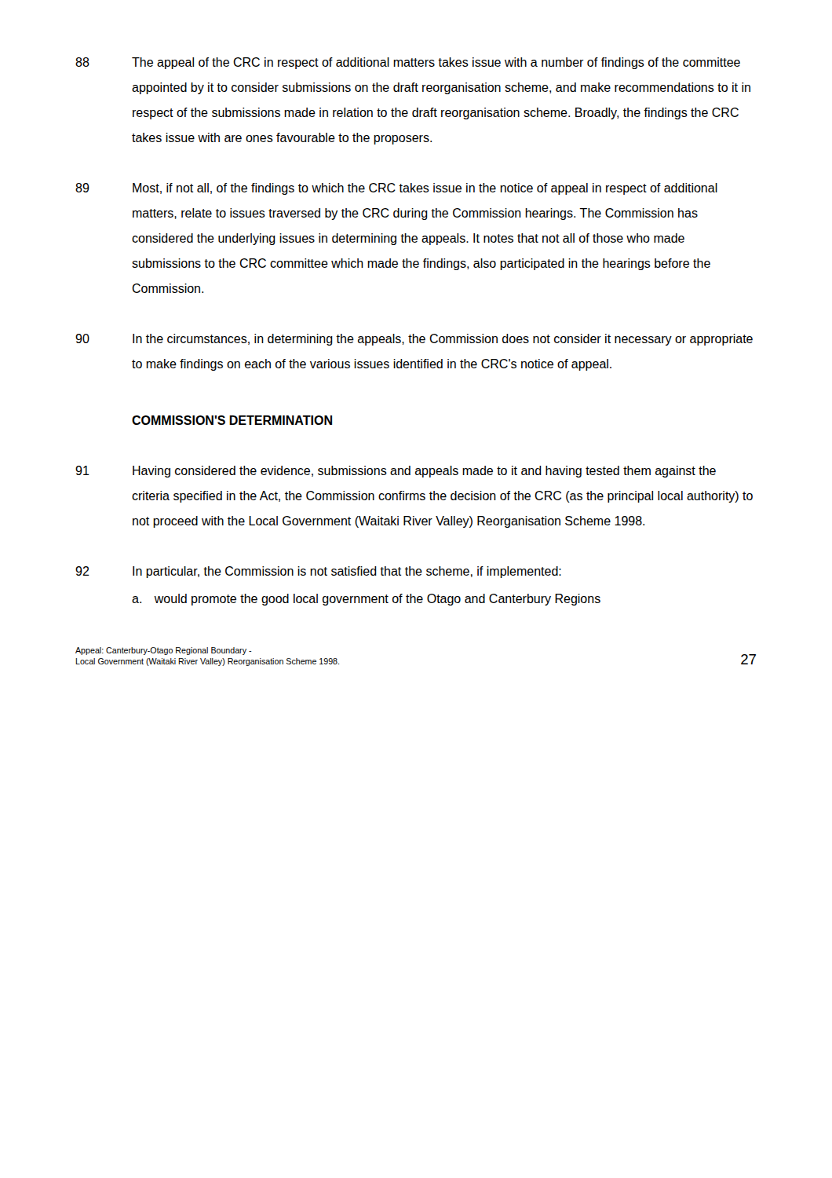88 The appeal of the CRC in respect of additional matters takes issue with a number of findings of the committee appointed by it to consider submissions on the draft reorganisation scheme, and make recommendations to it in respect of the submissions made in relation to the draft reorganisation scheme. Broadly, the findings the CRC takes issue with are ones favourable to the proposers.
89 Most, if not all, of the findings to which the CRC takes issue in the notice of appeal in respect of additional matters, relate to issues traversed by the CRC during the Commission hearings. The Commission has considered the underlying issues in determining the appeals. It notes that not all of those who made submissions to the CRC committee which made the findings, also participated in the hearings before the Commission.
90 In the circumstances, in determining the appeals, the Commission does not consider it necessary or appropriate to make findings on each of the various issues identified in the CRC's notice of appeal.
Commission's Determination
91 Having considered the evidence, submissions and appeals made to it and having tested them against the criteria specified in the Act, the Commission confirms the decision of the CRC (as the principal local authority) to not proceed with the Local Government (Waitaki River Valley) Reorganisation Scheme 1998.
92 In particular, the Commission is not satisfied that the scheme, if implemented:
a. would promote the good local government of the Otago and Canterbury Regions
Appeal: Canterbury-Otago Regional Boundary -
Local Government (Waitaki River Valley) Reorganisation Scheme 1998.
27